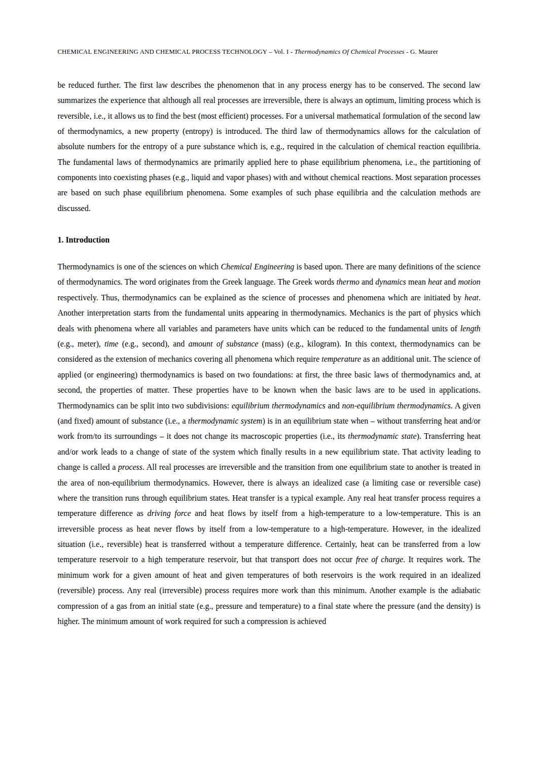CHEMICAL ENGINEERING AND CHEMICAL PROCESS TECHNOLOGY – Vol. I - Thermodynamics Of Chemical Processes - G. Maurer
be reduced further. The first law describes the phenomenon that in any process energy has to be conserved. The second law summarizes the experience that although all real processes are irreversible, there is always an optimum, limiting process which is reversible, i.e., it allows us to find the best (most efficient) processes. For a universal mathematical formulation of the second law of thermodynamics, a new property (entropy) is introduced. The third law of thermodynamics allows for the calculation of absolute numbers for the entropy of a pure substance which is, e.g., required in the calculation of chemical reaction equilibria. The fundamental laws of thermodynamics are primarily applied here to phase equilibrium phenomena, i.e., the partitioning of components into coexisting phases (e.g., liquid and vapor phases) with and without chemical reactions. Most separation processes are based on such phase equilibrium phenomena. Some examples of such phase equilibria and the calculation methods are discussed.
1. Introduction
Thermodynamics is one of the sciences on which Chemical Engineering is based upon. There are many definitions of the science of thermodynamics. The word originates from the Greek language. The Greek words thermo and dynamics mean heat and motion respectively. Thus, thermodynamics can be explained as the science of processes and phenomena which are initiated by heat. Another interpretation starts from the fundamental units appearing in thermodynamics. Mechanics is the part of physics which deals with phenomena where all variables and parameters have units which can be reduced to the fundamental units of length (e.g., meter), time (e.g., second), and amount of substance (mass) (e.g., kilogram). In this context, thermodynamics can be considered as the extension of mechanics covering all phenomena which require temperature as an additional unit. The science of applied (or engineering) thermodynamics is based on two foundations: at first, the three basic laws of thermodynamics and, at second, the properties of matter. These properties have to be known when the basic laws are to be used in applications. Thermodynamics can be split into two subdivisions: equilibrium thermodynamics and non-equilibrium thermodynamics. A given (and fixed) amount of substance (i.e., a thermodynamic system) is in an equilibrium state when – without transferring heat and/or work from/to its surroundings – it does not change its macroscopic properties (i.e., its thermodynamic state). Transferring heat and/or work leads to a change of state of the system which finally results in a new equilibrium state. That activity leading to change is called a process. All real processes are irreversible and the transition from one equilibrium state to another is treated in the area of non-equilibrium thermodynamics. However, there is always an idealized case (a limiting case or reversible case) where the transition runs through equilibrium states. Heat transfer is a typical example. Any real heat transfer process requires a temperature difference as driving force and heat flows by itself from a high-temperature to a low-temperature. This is an irreversible process as heat never flows by itself from a low-temperature to a high-temperature. However, in the idealized situation (i.e., reversible) heat is transferred without a temperature difference. Certainly, heat can be transferred from a low temperature reservoir to a high temperature reservoir, but that transport does not occur free of charge. It requires work. The minimum work for a given amount of heat and given temperatures of both reservoirs is the work required in an idealized (reversible) process. Any real (irreversible) process requires more work than this minimum. Another example is the adiabatic compression of a gas from an initial state (e.g., pressure and temperature) to a final state where the pressure (and the density) is higher. The minimum amount of work required for such a compression is achieved